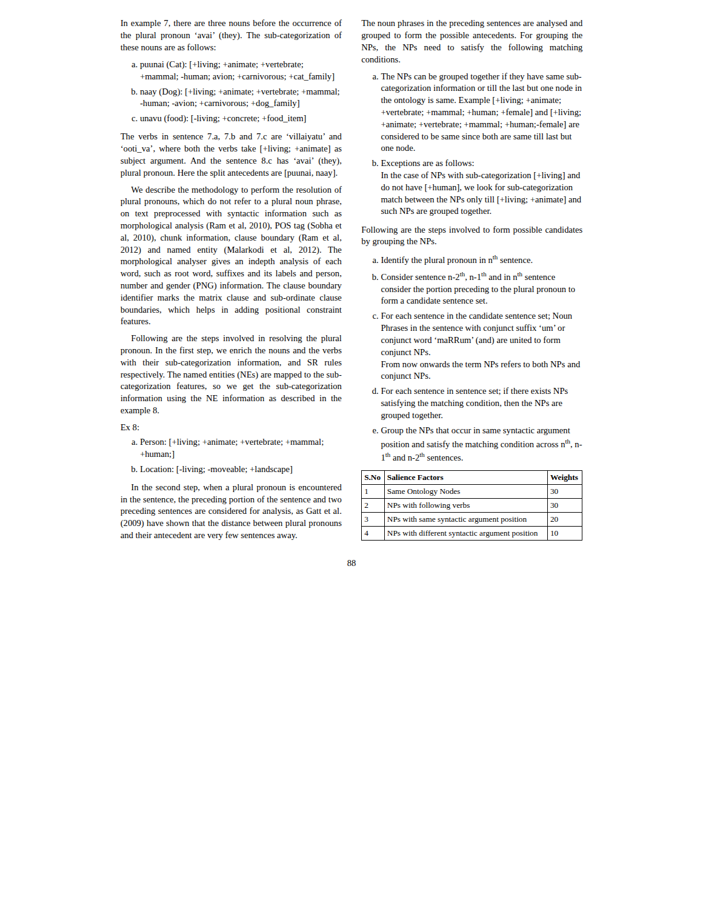In example 7, there are three nouns before the occurrence of the plural pronoun ‘avai’ (they). The sub-categorization of these nouns are as follows:
puunai (Cat): [+living; +animate; +vertebrate; +mammal; -human; avion; +carnivorous; +cat_family]
naay (Dog): [+living; +animate; +vertebrate; +mammal; -human; -avion; +carnivorous; +dog_family]
unavu (food): [-living; +concrete; +food_item]
The verbs in sentence 7.a, 7.b and 7.c are ‘villaiyatu’ and ‘ooti_va’, where both the verbs take [+living; +animate] as subject argument. And the sentence 8.c has ‘avai’ (they), plural pronoun. Here the split antecedents are [puunai, naay].
We describe the methodology to perform the resolution of plural pronouns, which do not refer to a plural noun phrase, on text preprocessed with syntactic information such as morphological analysis (Ram et al, 2010), POS tag (Sobha et al, 2010), chunk information, clause boundary (Ram et al, 2012) and named entity (Malarkodi et al, 2012). The morphological analyser gives an indepth analysis of each word, such as root word, suffixes and its labels and person, number and gender (PNG) information. The clause boundary identifier marks the matrix clause and sub-ordinate clause boundaries, which helps in adding positional constraint features.
Following are the steps involved in resolving the plural pronoun. In the first step, we enrich the nouns and the verbs with their sub-categorization information, and SR rules respectively. The named entities (NEs) are mapped to the sub-categorization features, so we get the sub-categorization information using the NE information as described in the example 8.
Ex 8:
Person: [+living; +animate; +vertebrate; +mammal; +human;]
Location: [-living; -moveable; +landscape]
In the second step, when a plural pronoun is encountered in the sentence, the preceding portion of the sentence and two preceding sentences are considered for analysis, as Gatt et al. (2009) have shown that the distance between plural pronouns and their antecedent are very few sentences away.
The noun phrases in the preceding sentences are analysed and grouped to form the possible antecedents. For grouping the NPs, the NPs need to satisfy the following matching conditions.
The NPs can be grouped together if they have same sub-categorization information or till the last but one node in the ontology is same. Example [+living; +animate; +vertebrate; +mammal; +human; +female] and [+living; +animate; +vertebrate; +mammal; +human;-female] are considered to be same since both are same till last but one node.
Exceptions are as follows:
In the case of NPs with sub-categorization [+living] and do not have [+human], we look for sub-categorization match between the NPs only till [+living; +animate] and such NPs are grouped together.
Following are the steps involved to form possible candidates by grouping the NPs.
Identify the plural pronoun in nth sentence.
Consider sentence n-2th, n-1th and in nth sentence consider the portion preceding to the plural pronoun to form a candidate sentence set.
For each sentence in the candidate sentence set; Noun Phrases in the sentence with conjunct suffix ‘um’ or conjunct word ‘maRRum’ (and) are united to form conjunct NPs.
From now onwards the term NPs refers to both NPs and conjunct NPs.
For each sentence in sentence set; if there exists NPs satisfying the matching condition, then the NPs are grouped together.
Group the NPs that occur in same syntactic argument position and satisfy the matching condition across nth, n-1th and n-2th sentences.
| S.No | Salience Factors | Weights |
| --- | --- | --- |
| 1 | Same Ontology Nodes | 30 |
| 2 | NPs with following verbs | 30 |
| 3 | NPs with same syntactic argument position | 20 |
| 4 | NPs with different syntactic argument position | 10 |
88